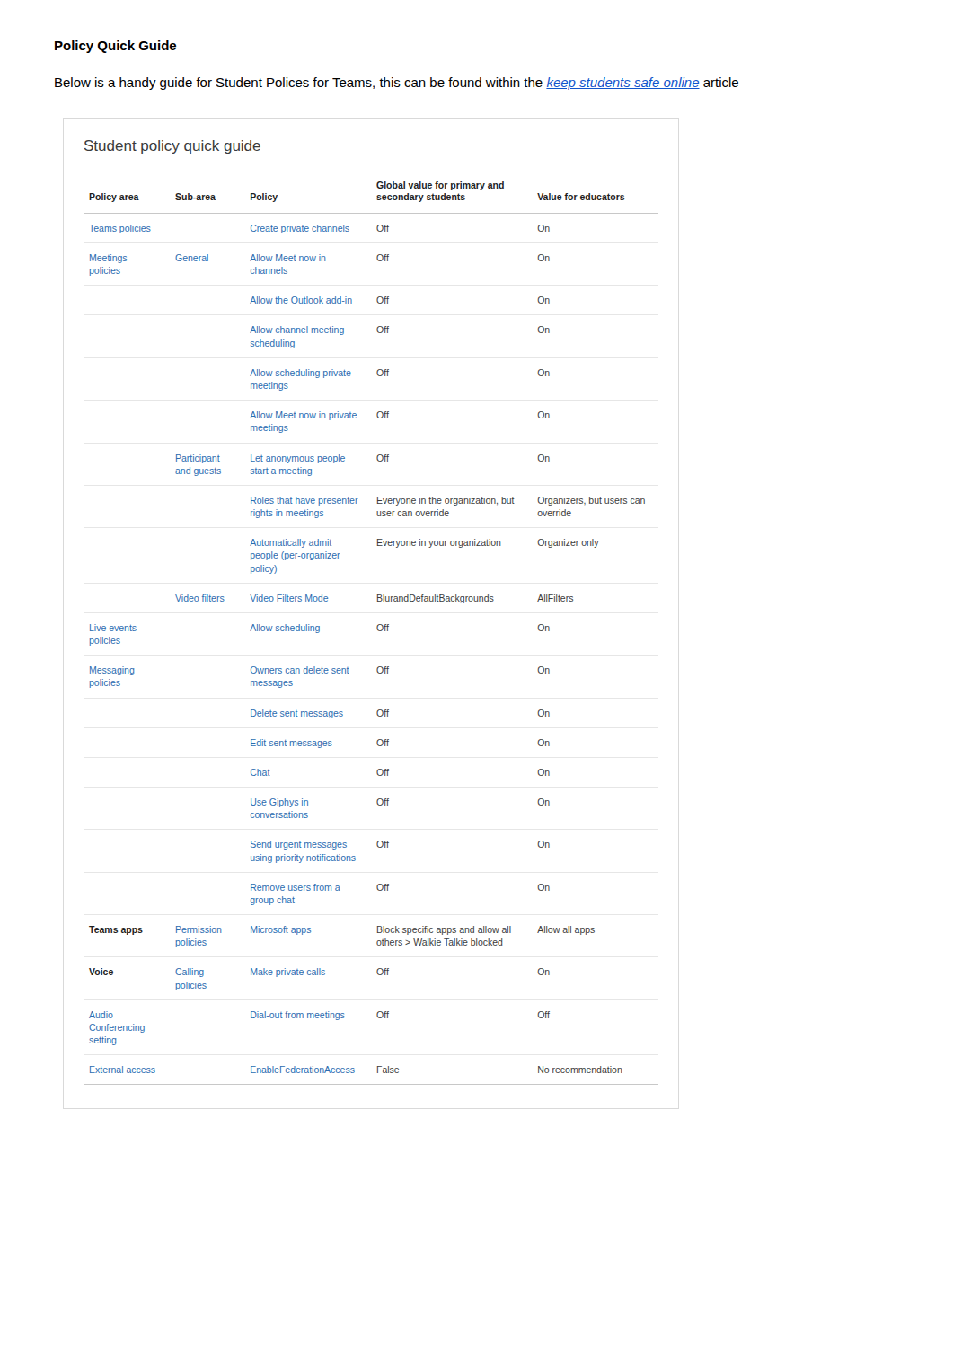Policy Quick Guide
Below is a handy guide for Student Polices for Teams, this can be found within the keep students safe online article
Student policy quick guide
| Policy area | Sub-area | Policy | Global value for primary and secondary students | Value for educators |
| --- | --- | --- | --- | --- |
| Teams policies | | Create private channels | Off | On |
| Meetings policies | General | Allow Meet now in channels | Off | On |
| | | Allow the Outlook add-in | Off | On |
| | | Allow channel meeting scheduling | Off | On |
| | | Allow scheduling private meetings | Off | On |
| | | Allow Meet now in private meetings | Off | On |
| | Participant and guests | Let anonymous people start a meeting | Off | On |
| | | Roles that have presenter rights in meetings | Everyone in the organization, but user can override | Organizers, but users can override |
| | | Automatically admit people (per-organizer policy) | Everyone in your organization | Organizer only |
| | Video filters | Video Filters Mode | BlurandDefaultBackgrounds | AllFilters |
| Live events policies | | Allow scheduling | Off | On |
| Messaging policies | | Owners can delete sent messages | Off | On |
| | | Delete sent messages | Off | On |
| | | Edit sent messages | Off | On |
| | | Chat | Off | On |
| | | Use Giphys in conversations | Off | On |
| | | Send urgent messages using priority notifications | Off | On |
| | | Remove users from a group chat | Off | On |
| Teams apps | Permission policies | Microsoft apps | Block specific apps and allow all others > Walkie Talkie blocked | Allow all apps |
| Voice | Calling policies | Make private calls | Off | On |
| Audio Conferencing setting | | Dial-out from meetings | Off | Off |
| External access | | EnableFederationAccess | False | No recommendation |